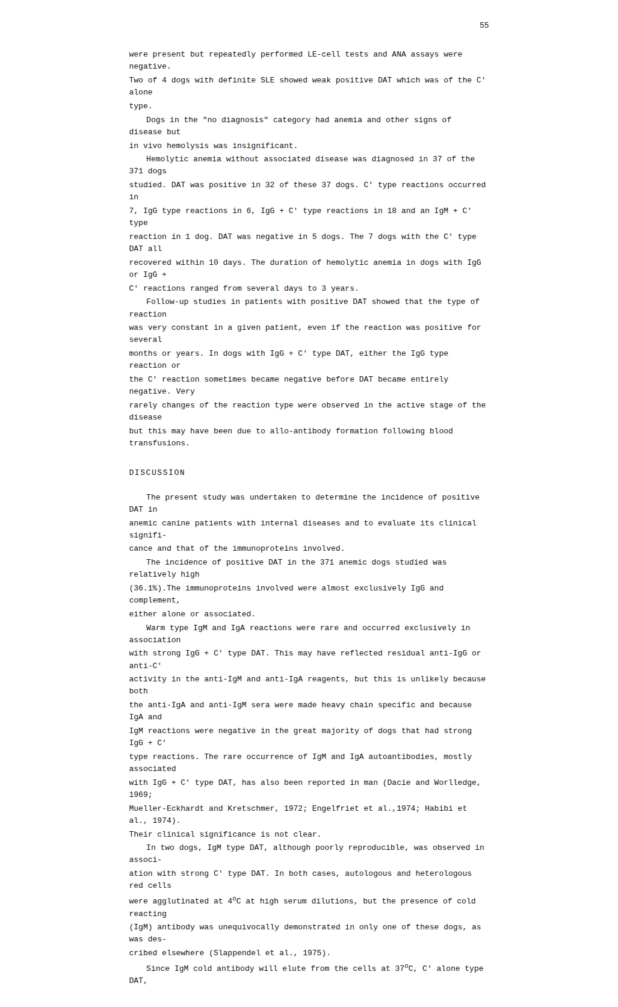55
were present but repeatedly performed LE-cell tests and ANA assays were negative.
Two of 4 dogs with definite SLE showed weak positive DAT which was of the C' alone
type.
Dogs in the "no diagnosis" category had anemia and other signs of disease but
in vivo hemolysis was insignificant.
Hemolytic anemia without associated disease was diagnosed in 37 of the 371 dogs
studied. DAT was positive in 32 of these 37 dogs. C' type reactions occurred in
7, IgG type reactions in 6, IgG + C' type reactions in 18 and an IgM + C' type
reaction in 1 dog. DAT was negative in 5 dogs. The 7 dogs with the C' type DAT all
recovered within 10 days. The duration of hemolytic anemia in dogs with IgG or IgG +
C' reactions ranged from several days to 3 years.
Follow-up studies in patients with positive DAT showed that the type of reaction
was very constant in a given patient, even if the reaction was positive for several
months or years. In dogs with IgG + C' type DAT, either the IgG type reaction or
the C' reaction sometimes became negative before DAT became entirely negative. Very
rarely changes of the reaction type were observed in the active stage of the disease
but this may have been due to allo-antibody formation following blood transfusions.
DISCUSSION
The present study was undertaken to determine the incidence of positive DAT in
anemic canine patients with internal diseases and to evaluate its clinical signifi-
cance and that of the immunoproteins involved.
The incidence of positive DAT in the 371 anemic dogs studied was relatively high
(36.1%).The immunoproteins involved were almost exclusively IgG and complement,
either alone or associated.
Warm type IgM and IgA reactions were rare and occurred exclusively in association
with strong IgG + C' type DAT. This may have reflected residual anti-IgG or anti-C'
activity in the anti-IgM and anti-IgA reagents, but this is unlikely because both
the anti-IgA and anti-IgM sera were made heavy chain specific and because IgA and
IgM reactions were negative in the great majority of dogs that had strong IgG + C'
type reactions. The rare occurrence of IgM and IgA autoantibodies, mostly associated
with IgG + C' type DAT, has also been reported in man (Dacie and Worlledge, 1969;
Mueller-Eckhardt and Kretschmer, 1972; Engelfriet et al.,1974; Habibi et al., 1974).
Their clinical significance is not clear.
In two dogs, IgM type DAT, although poorly reproducible, was observed in associ-
ation with strong C' type DAT. In both cases, autologous and heterologous red cells
were agglutinated at 4oC at high serum dilutions, but the presence of cold reacting
(IgM) antibody was unequivocally demonstrated in only one of these dogs, as was des-
cribed elsewhere (Slappendel et al., 1975).
Since IgM cold antibody will elute from the cells at 37oC, C' alone type DAT,